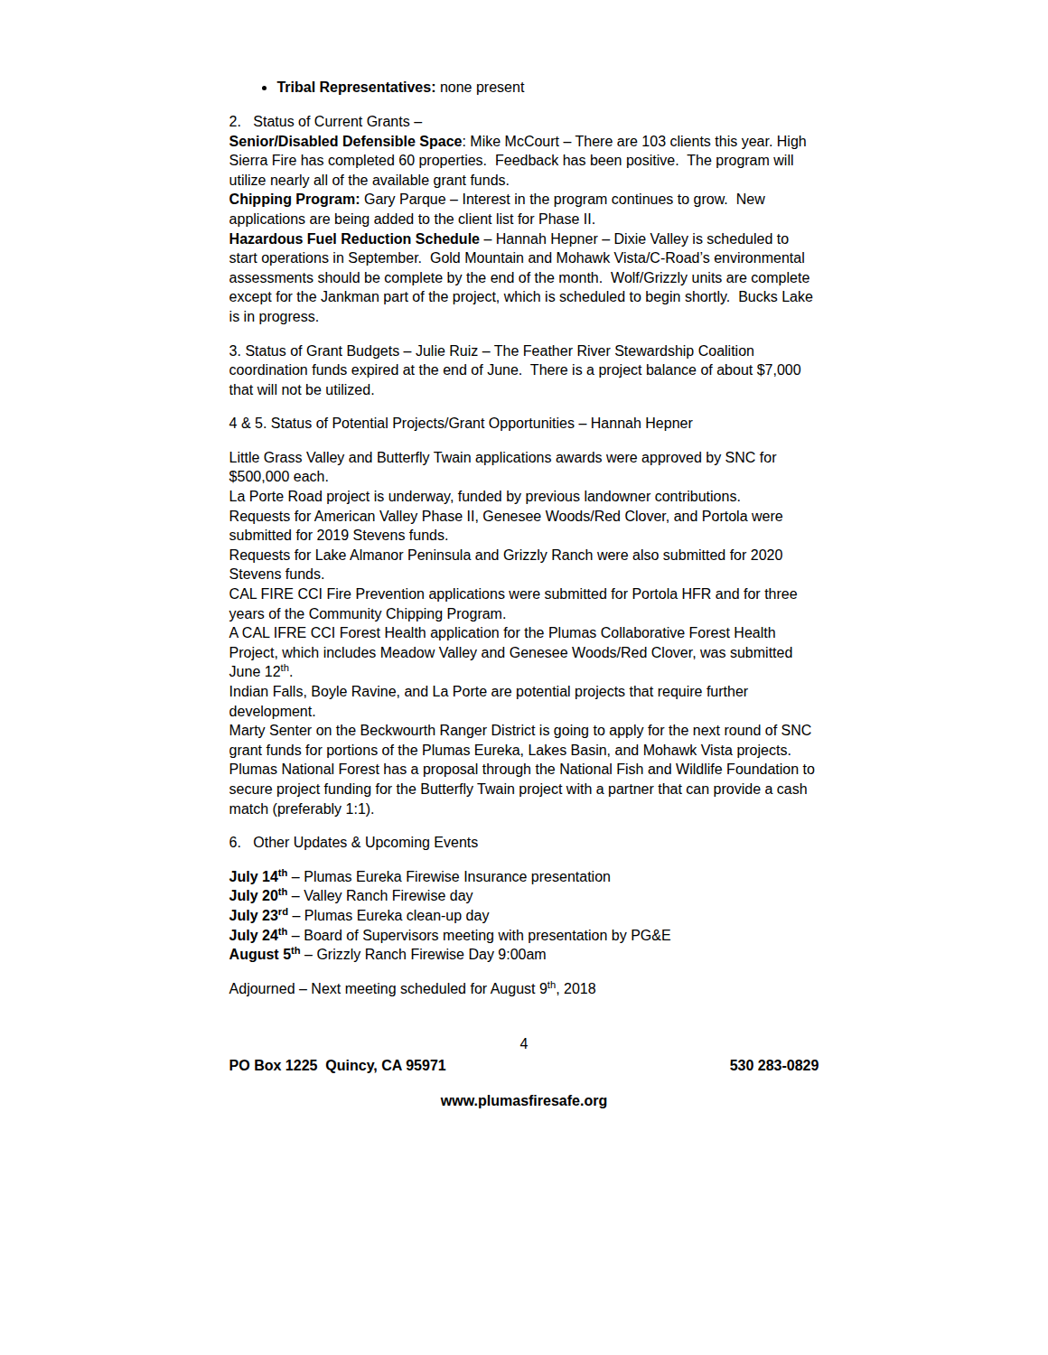Tribal Representatives: none present
2. Status of Current Grants –
Senior/Disabled Defensible Space: Mike McCourt – There are 103 clients this year. High Sierra Fire has completed 60 properties. Feedback has been positive. The program will utilize nearly all of the available grant funds.
Chipping Program: Gary Parque – Interest in the program continues to grow. New applications are being added to the client list for Phase II.
Hazardous Fuel Reduction Schedule – Hannah Hepner – Dixie Valley is scheduled to start operations in September. Gold Mountain and Mohawk Vista/C-Road’s environmental assessments should be complete by the end of the month. Wolf/Grizzly units are complete except for the Jankman part of the project, which is scheduled to begin shortly. Bucks Lake is in progress.
3. Status of Grant Budgets – Julie Ruiz – The Feather River Stewardship Coalition coordination funds expired at the end of June. There is a project balance of about $7,000 that will not be utilized.
4 & 5. Status of Potential Projects/Grant Opportunities – Hannah Hepner
Little Grass Valley and Butterfly Twain applications awards were approved by SNC for $500,000 each.
La Porte Road project is underway, funded by previous landowner contributions.
Requests for American Valley Phase II, Genesee Woods/Red Clover, and Portola were submitted for 2019 Stevens funds.
Requests for Lake Almanor Peninsula and Grizzly Ranch were also submitted for 2020 Stevens funds.
CAL FIRE CCI Fire Prevention applications were submitted for Portola HFR and for three years of the Community Chipping Program.
A CAL IFRE CCI Forest Health application for the Plumas Collaborative Forest Health Project, which includes Meadow Valley and Genesee Woods/Red Clover, was submitted June 12th.
Indian Falls, Boyle Ravine, and La Porte are potential projects that require further development.
Marty Senter on the Beckwourth Ranger District is going to apply for the next round of SNC grant funds for portions of the Plumas Eureka, Lakes Basin, and Mohawk Vista projects.
Plumas National Forest has a proposal through the National Fish and Wildlife Foundation to secure project funding for the Butterfly Twain project with a partner that can provide a cash match (preferably 1:1).
6. Other Updates & Upcoming Events
July 14th – Plumas Eureka Firewise Insurance presentation
July 20th – Valley Ranch Firewise day
July 23rd – Plumas Eureka clean-up day
July 24th – Board of Supervisors meeting with presentation by PG&E
August 5th – Grizzly Ranch Firewise Day 9:00am
Adjourned – Next meeting scheduled for August 9th, 2018
4
PO Box 1225 Quincy, CA 95971 530 283-0829
www.plumasfiresafe.org